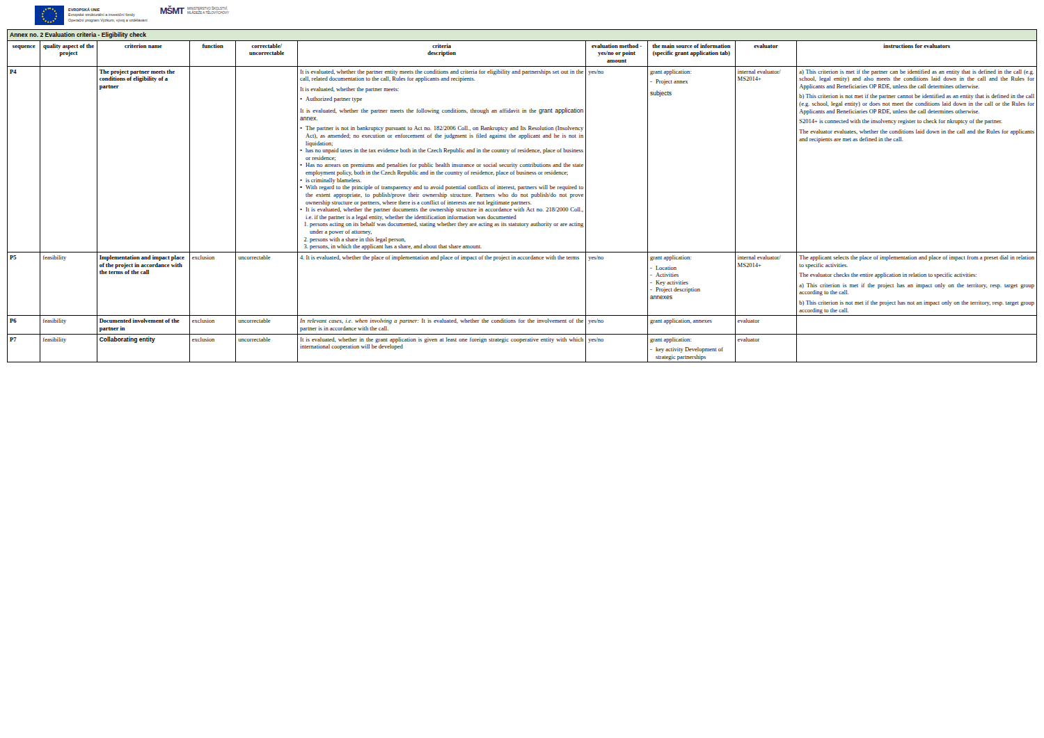EVROPSKÁ UNIE
Evropské strukturální a investiční fondy
Operační program Výzkum, vývoj a vzdělávání
MŠMT
MINISTERSTVO ŠKOLSTVÍ,
MLÁDEŽE A TĚLOVÝCHOVY
| Annex no. 2 Evaluation criteria - Eligibility check |
| sequence | quality aspect of the project | criterion name | function | correctable/ uncorrectable | criteria description | evaluation method - yes/no or point amount | the main source of information (specific grant application tab) | evaluator | instructions for evaluators |
| P4 | | The project partner meets the conditions of eligibility of a partner | | | It is evaluated, whether the partner entity meets the conditions and criteria for eligibility and partnerships set out in the call, related documentation to the call, Rules for applicants and recipients. It is evaluated, whether the partner meets: Authorized partner type It is evaluated, whether the partner meets the following conditions, through an affidavit in the grant application annex. The partner is not in bankruptcy pursuant to Act no. 182/2006 Coll., on Bankruptcy and Its Resolution (Insolvency Act), as amended; no execution or enforcement of the judgment is filed against the applicant and he is not in liquidation; has no unpaid taxes in the tax evidence both in the Czech Republic and in the country of residence, place of business or residence; Has no arrears on premiums and penalties for public health insurance or social security contributions and the state employment policy, both in the Czech Republic and in the country of residence, place of business or residence; is criminally blameless. With regard to the principle of transparency and to avoid potential conflicts of interest, partners will be required to the extent appropriate, to publish/prove their ownership structure. Partners who do not publish/do not prove ownership structure or partners, where there is a conflict of interests are not legitimate partners. It is evaluated, whether the partner documents the ownership structure in accordance with Act no. 218/2000 Coll., i.e. if the partner is a legal entity, whether the identification information was documented persons acting on its behalf was documented, stating whether they are acting as its statutory authority or are acting under a power of attorney, persons with a share in this legal person, persons, in which the applicant has a share, and about that share amount. | yes/no | grant application: Project annex subjects | internal evaluator/ MS2014+ | a) This criterion is met if the partner can be identified as an entity that is defined in the call (e.g. school, legal entity) and also meets the conditions laid down in the call and the Rules for Applicants and Beneficiaries OP RDE, unless the call determines otherwise. b) This criterion is not met if the partner cannot be identified as an entity that is defined in the call (e.g. school, legal entity) or does not meet the conditions laid down in the call or the Rules for Applicants and Beneficiaries OP RDE, unless the call determines otherwise. S2014+ is connected with the insolvency register to check for nkruptcy of the partner. The evaluator evaluates, whether the conditions laid down in the call and the Rules for applicants and recipients are met as defined in the call. |
| P5 | feasibility | Implementation and impact place of the project in accordance with the terms of the call | exclusion | uncorrectable | 4. It is evaluated, whether the place of implementation and place of impact of the project in accordance with the terms | yes/no | grant application: Location Activities Key activities Project description annexes | internal evaluator/ MS2014+ | The applicant selects the place of implementation and place of impact from a preset dial in relation to specific activities. The evaluator checks the entire application in relation to specific activities: a) This criterion is met if the project has an impact only on the territory, resp. target group according to the call. b) This criterion is not met if the project has not an impact only on the territory, resp. target group according to the call. |
| P6 | feasibility | Documented involvement of the partner in | exclusion | uncorrectable | In relevant cases, i.e. when involving a partner: It is evaluated, whether the conditions for the involvement of the partner is in accordance with the call. | yes/no | grant application, annexes | evaluator | |
| P7 | feasibility | Collaborating entity | exclusion | uncorrectable | It is evaluated, whether in the grant application is given at least one foreign strategic cooperative entity with which international cooperation will be developed | yes/no | grant application: key activity Development of strategic partnerships | evaluator | |